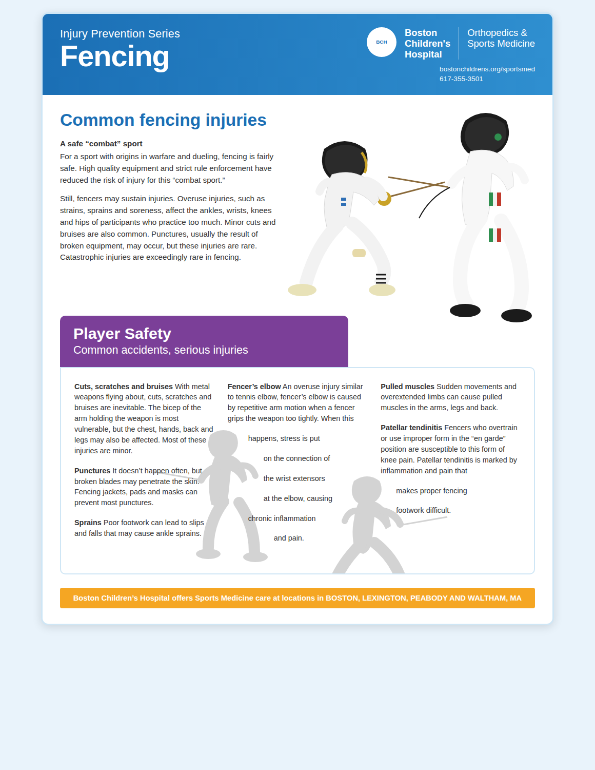Injury Prevention Series
Fencing
BCH
Boston
Children's
Hospital
Orthopedics &
Sports Medicine
bostonchildrens.org/sportsmed
617-355-3501
Common fencing injuries
A safe “combat” sport For a sport with origins in warfare and dueling, fencing is fairly safe. High quality equipment and strict rule enforcement have reduced the risk of injury for this “combat sport.”
Still, fencers may sustain injuries. Overuse injuries, such as strains, sprains and soreness, affect the ankles, wrists, knees and hips of participants who practice too much. Minor cuts and bruises are also common. Punctures, usually the result of broken equipment, may occur, but these injuries are rare. Catastrophic injuries are exceedingly rare in fencing.
Player Safety
Common accidents, serious injuries
Cuts, scratches and bruises With metal weapons flying about, cuts, scratches and bruises are inevitable. The bicep of the arm holding the weapon is most vulnerable, but the chest, hands, back and legs may also be affected. Most of these injuries are minor.
Punctures It doesn’t happen often, but broken blades may penetrate the skin. Fencing jackets, pads and masks can prevent most punctures.
Sprains Poor footwork can lead to slips and falls that may cause ankle sprains.
Fencer’s elbow An overuse injury similar to tennis elbow, fencer’s elbow is caused by repetitive arm motion when a fencer grips the weapon too tightly. When this
happens, stress is put
on the connection of
the wrist extensors
at the elbow, causing
chronic inflammation
and pain.
Pulled muscles Sudden movements and overextended limbs can cause pulled muscles in the arms, legs and back.
Patellar tendinitis Fencers who overtrain or use improper form in the “en garde” position are susceptible to this form of knee pain. Patellar tendinitis is marked by inflammation and pain that
makes proper fencing
footwork difficult.
Boston Children’s Hospital offers Sports Medicine care at locations in BOSTON, LEXINGTON, PEABODY AND WALTHAM, MA